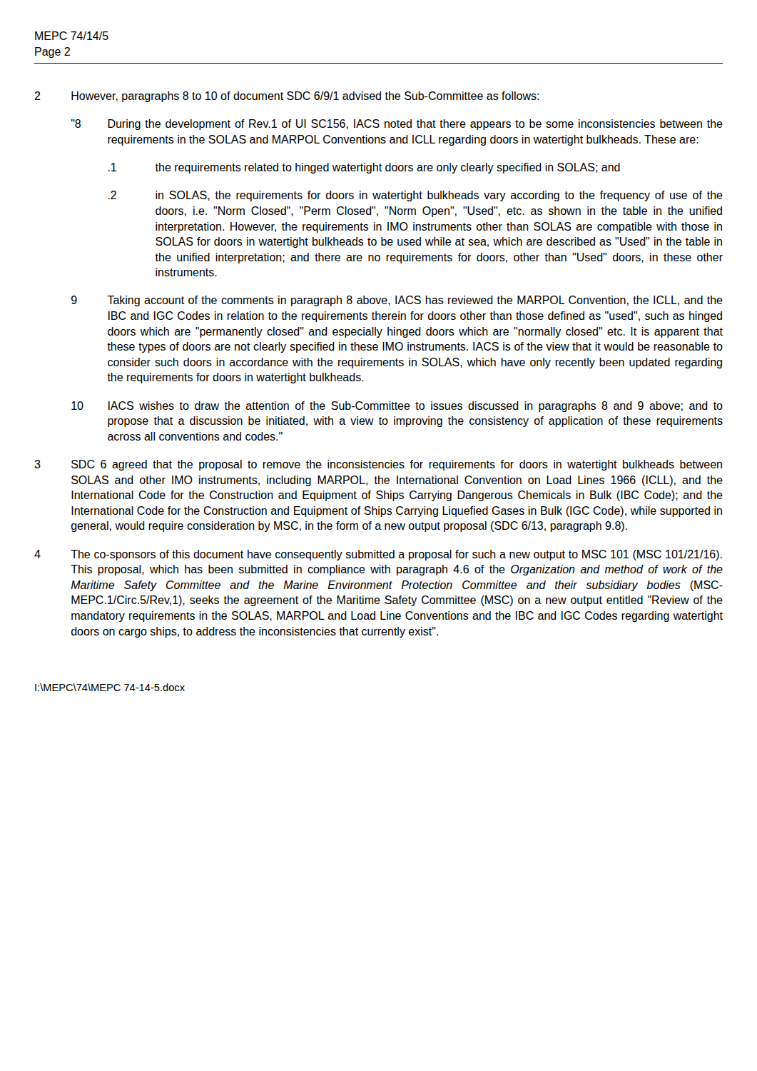MEPC 74/14/5
Page 2
2
However, paragraphs 8 to 10 of document SDC 6/9/1 advised the Sub-Committee as follows:
"8
During the development of Rev.1 of UI SC156, IACS noted that there appears to be some inconsistencies between the requirements in the SOLAS and MARPOL Conventions and ICLL regarding doors in watertight bulkheads. These are:
.1
the requirements related to hinged watertight doors are only clearly specified in SOLAS; and
.2
in SOLAS, the requirements for doors in watertight bulkheads vary according to the frequency of use of the doors, i.e. "Norm Closed", "Perm Closed", "Norm Open", "Used", etc. as shown in the table in the unified interpretation. However, the requirements in IMO instruments other than SOLAS are compatible with those in SOLAS for doors in watertight bulkheads to be used while at sea, which are described as "Used" in the table in the unified interpretation; and there are no requirements for doors, other than "Used" doors, in these other instruments.
9
Taking account of the comments in paragraph 8 above, IACS has reviewed the MARPOL Convention, the ICLL, and the IBC and IGC Codes in relation to the requirements therein for doors other than those defined as "used", such as hinged doors which are "permanently closed" and especially hinged doors which are "normally closed" etc. It is apparent that these types of doors are not clearly specified in these IMO instruments. IACS is of the view that it would be reasonable to consider such doors in accordance with the requirements in SOLAS, which have only recently been updated regarding the requirements for doors in watertight bulkheads.
10
IACS wishes to draw the attention of the Sub-Committee to issues discussed in paragraphs 8 and 9 above; and to propose that a discussion be initiated, with a view to improving the consistency of application of these requirements across all conventions and codes."
3
SDC 6 agreed that the proposal to remove the inconsistencies for requirements for doors in watertight bulkheads between SOLAS and other IMO instruments, including MARPOL, the International Convention on Load Lines 1966 (ICLL), and the International Code for the Construction and Equipment of Ships Carrying Dangerous Chemicals in Bulk (IBC Code); and the International Code for the Construction and Equipment of Ships Carrying Liquefied Gases in Bulk (IGC Code), while supported in general, would require consideration by MSC, in the form of a new output proposal (SDC 6/13, paragraph 9.8).
4
The co-sponsors of this document have consequently submitted a proposal for such a new output to MSC 101 (MSC 101/21/16). This proposal, which has been submitted in compliance with paragraph 4.6 of the Organization and method of work of the Maritime Safety Committee and the Marine Environment Protection Committee and their subsidiary bodies (MSC-MEPC.1/Circ.5/Rev,1), seeks the agreement of the Maritime Safety Committee (MSC) on a new output entitled "Review of the mandatory requirements in the SOLAS, MARPOL and Load Line Conventions and the IBC and IGC Codes regarding watertight doors on cargo ships, to address the inconsistencies that currently exist".
I:\MEPC\74\MEPC 74-14-5.docx